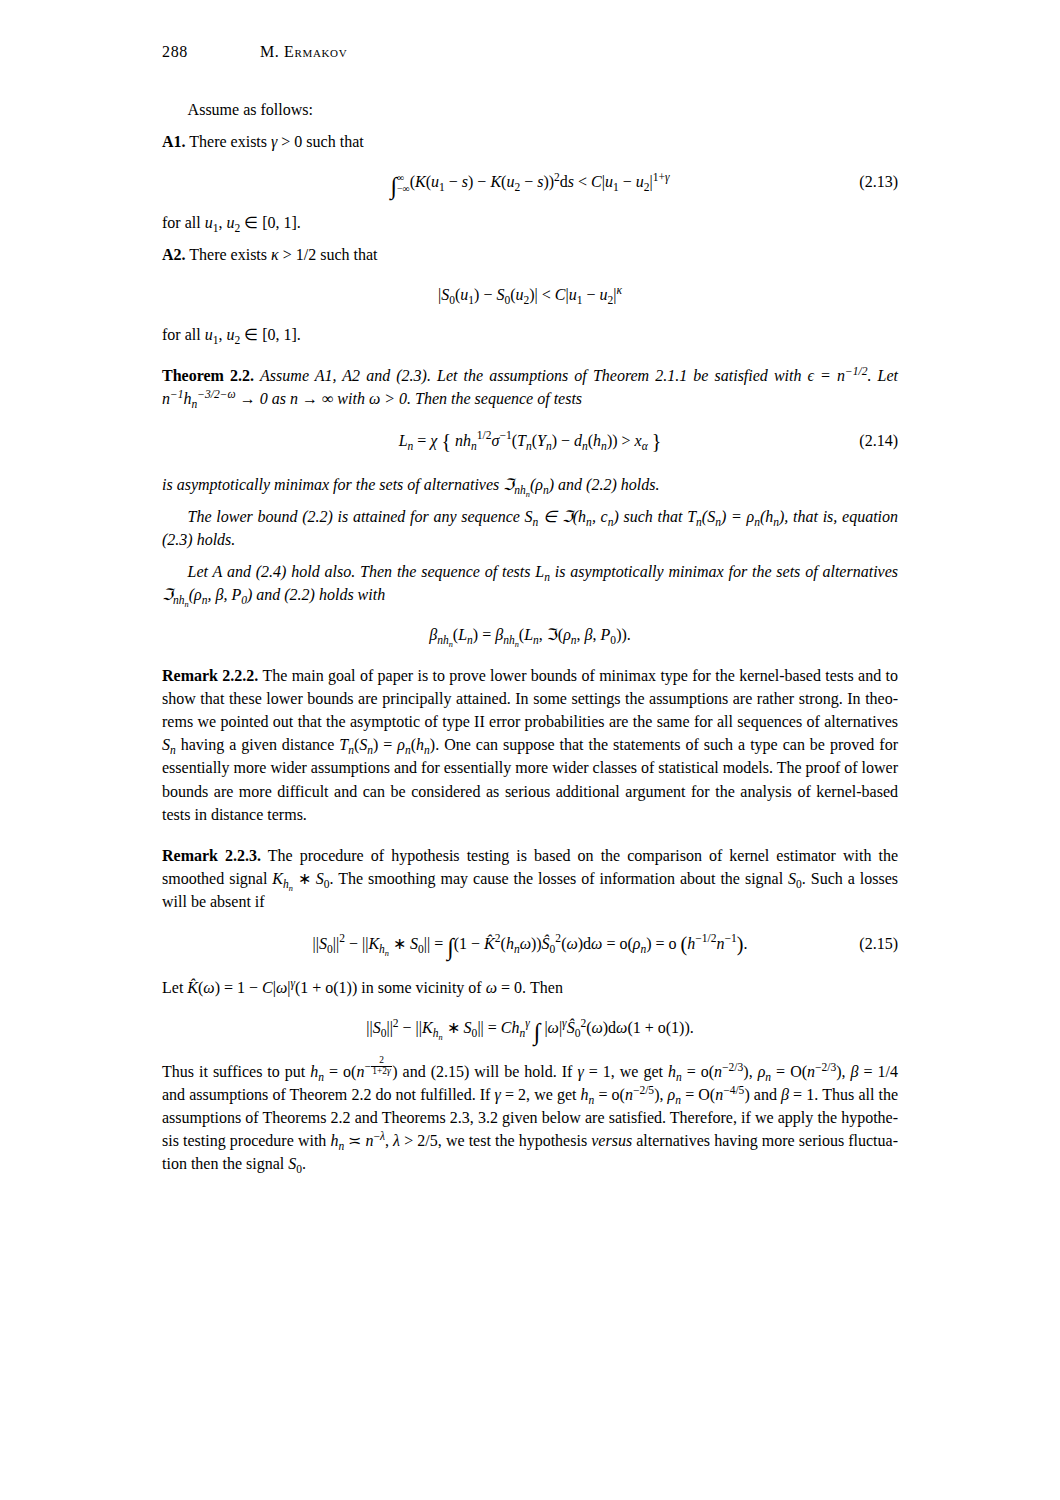288 M. Ermakov
Assume as follows:
A1. There exists γ > 0 such that
∫∞−∞(K(u1 − s) − K(u2 − s))2ds < C|u1 − u2|1+γ (2.13)
for all u1, u2 ∈ [0, 1].
A2. There exists κ > 1/2 such that
|S0(u1) − S0(u2)| < C|u1 − u2|κ
for all u1, u2 ∈ [0, 1].
Theorem 2.2. Assume A1, A2 and (2.3). Let the assumptions of Theorem 2.1.1 be satisfied with ϵ = n−1/2. Let n−1hn−3/2−ω → 0 as n → ∞ with ω > 0. Then the sequence of tests
Ln = χ { nhn1/2σ−1(Tn(Yn) − dn(hn)) > xα } (2.14)
is asymptotically minimax for the sets of alternatives ℑnhn(ρn) and (2.2) holds.
The lower bound (2.2) is attained for any sequence Sn ∈ ℑ(hn, cn) such that Tn(Sn) = ρn(hn), that is, equation (2.3) holds.
Let A and (2.4) hold also. Then the sequence of tests Ln is asymptotically minimax for the sets of alternatives ℑnhn(ρn, β, P0) and (2.2) holds with
βnhn(Ln) = βnhn(Ln, ℑ(ρn, β, P0)).
Remark 2.2.2. The main goal of paper is to prove lower bounds of minimax type for the kernel-based tests and to show that these lower bounds are principally attained. In some settings the assumptions are rather strong. In theorems we pointed out that the asymptotic of type II error probabilities are the same for all sequences of alternatives Sn having a given distance Tn(Sn) = ρn(hn). One can suppose that the statements of such a type can be proved for essentially more wider assumptions and for essentially more wider classes of statistical models. The proof of lower bounds are more difficult and can be considered as serious additional argument for the analysis of kernel-based tests in distance terms.
Remark 2.2.3. The procedure of hypothesis testing is based on the comparison of kernel estimator with the smoothed signal Khn ∗ S0. The smoothing may cause the losses of information about the signal S0. Such a losses will be absent if
||S0||2 − ||Khn ∗ S0|| = ∫(1 − K̂2(hnω))Ŝ02(ω)dω = o(ρn) = o (h−1/2n−1). (2.15)
Let K̂(ω) = 1 − C|ω|γ(1 + o(1)) in some vicinity of ω = 0. Then
||S0||2 − ||Khn ∗ S0|| = Chnγ ∫ |ω|γŜ02(ω)dω(1 + o(1)).
Thus it suffices to put hn = o(n−21+2γ) and (2.15) will be hold. If γ = 1, we get hn = o(n−2/3), ρn = O(n−2/3), β = 1/4 and assumptions of Theorem 2.2 do not fulfilled. If γ = 2, we get hn = o(n−2/5), ρn = O(n−4/5) and β = 1. Thus all the assumptions of Theorems 2.2 and Theorems 2.3, 3.2 given below are satisfied. Therefore, if we apply the hypothesis testing procedure with hn ≍ n−λ, λ > 2/5, we test the hypothesis versus alternatives having more serious fluctuation then the signal S0.